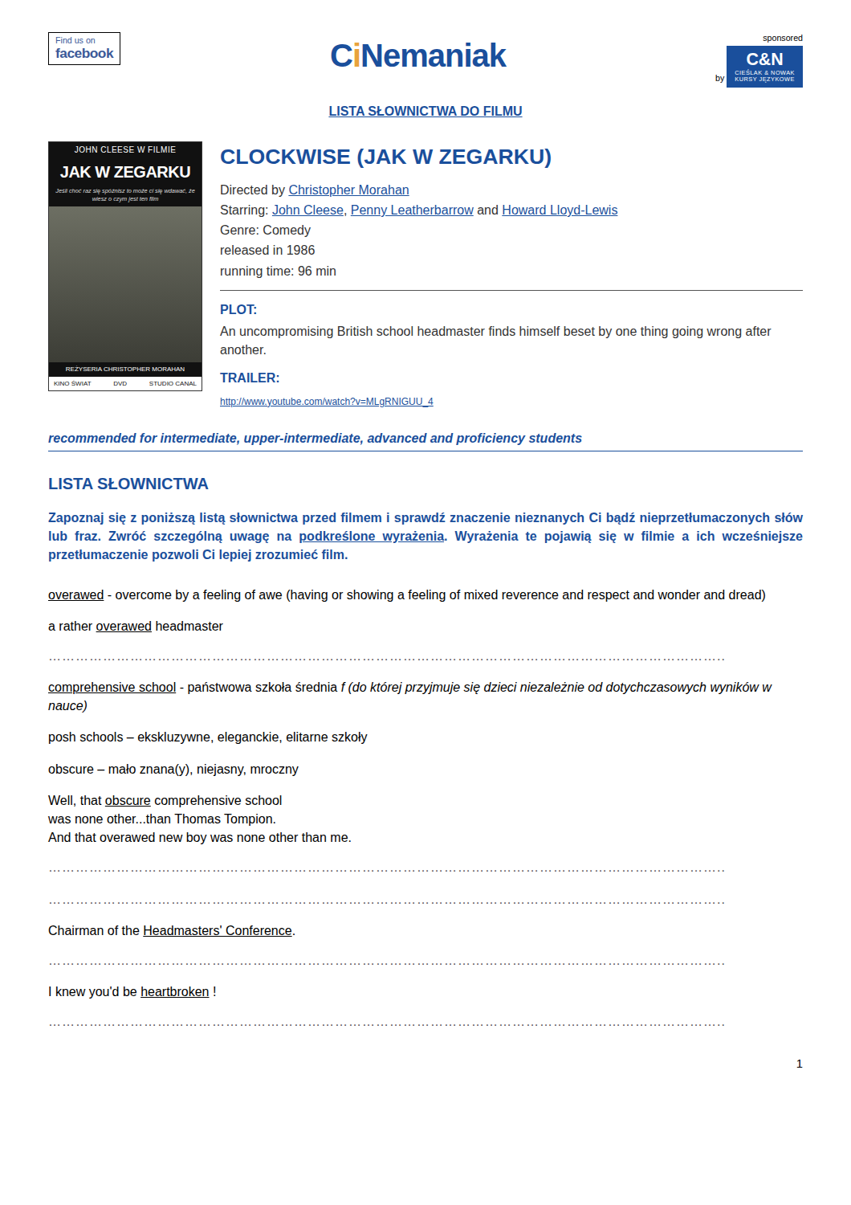Find us on
facebook
Ci Nemaniak
sponsored
by
C&N
CIEŚLAK & NOWAK
KURSY JĘZYKOWE
LISTA SŁOWNICTWA DO FILMU
JOHN CLEESE W FILMIE
JAK W ZEGARKU
Jeśli choć raz się spóźnisz to może ci się wdawać, że wiesz o czym jest ten film
REŻYSERIA CHRISTOPHER MORAHAN
KINO ŚWIAT DVD STUDIO CANAL
CLOCKWISE (JAK W ZEGARKU)
Directed by Christopher Morahan
Starring: John Cleese, Penny Leatherbarrow and Howard Lloyd-Lewis
Genre: Comedy
released in 1986
running time: 96 min
PLOT:
An uncompromising British school headmaster finds himself beset by one thing going wrong after another.
TRAILER:
http://www.youtube.com/watch?v=MLgRNIGUU_4
recommended for intermediate, upper-intermediate, advanced and proficiency students
LISTA SŁOWNICTWA
Zapoznaj się z poniższą listą słownictwa przed filmem i sprawdź znaczenie nieznanych Ci bądź nieprzetłumaczonych słów lub fraz. Zwróć szczególną uwagę na podkreślone wyrażenia. Wyrażenia te pojawią się w filmie a ich wcześniejsze przetłumaczenie pozwoli Ci lepiej zrozumieć film.
overawed - overcome by a feeling of awe (having or showing a feeling of mixed reverence and respect and wonder and dread)
a rather overawed headmaster
…………………………………………………………………………………………………………………………………..
comprehensive school - państwowa szkoła średnia f (do której przyjmuje się dzieci niezależnie od dotychczasowych wyników w nauce)
posh schools – ekskluzywne, eleganckie, elitarne szkoły
obscure – mało znana(y), niejasny, mroczny
Well, that obscure comprehensive school
was none other...than Thomas Tompion.
And that overawed new boy was none other than me.
…………………………………………………………………………………………………………………………………..
…………………………………………………………………………………………………………………………………..
Chairman of the Headmasters' Conference.
…………………………………………………………………………………………………………………………………..
I knew you'd be heartbroken !
…………………………………………………………………………………………………………………………………..
1